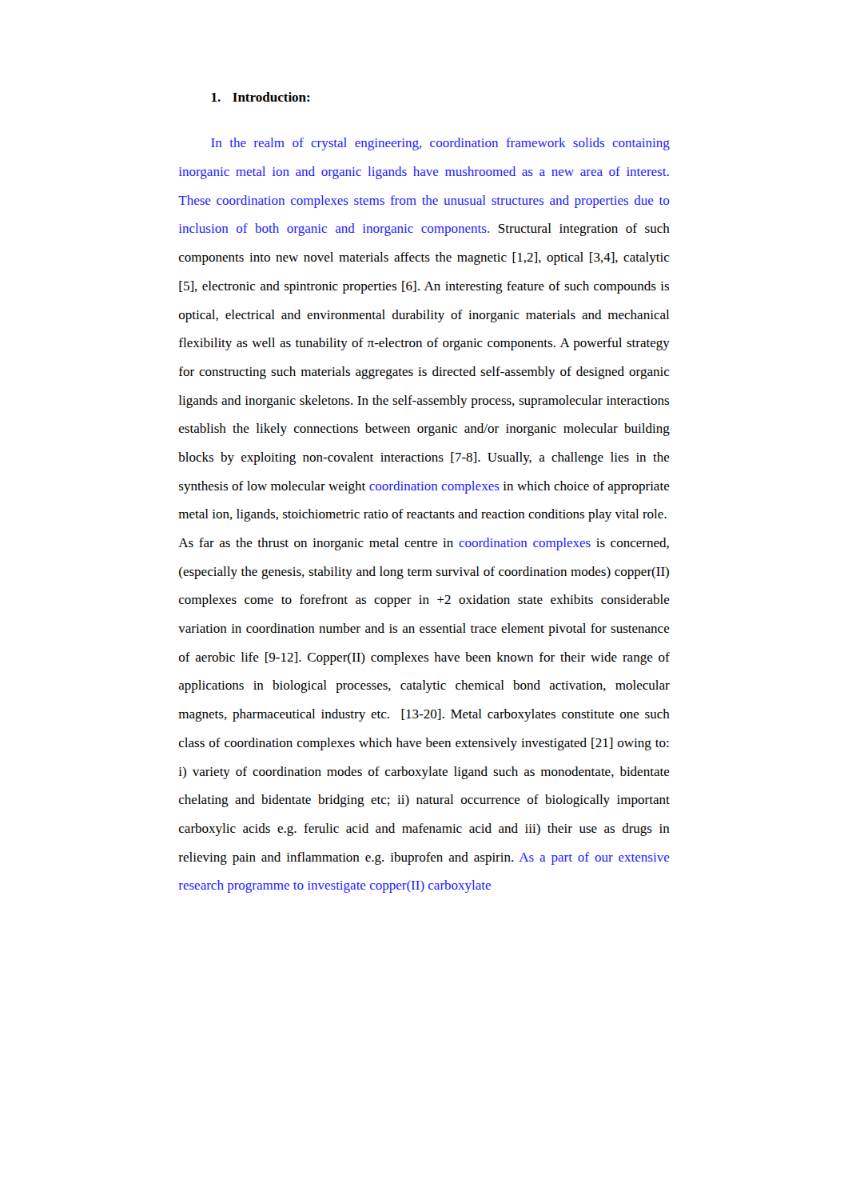1. Introduction:
In the realm of crystal engineering, coordination framework solids containing inorganic metal ion and organic ligands have mushroomed as a new area of interest. These coordination complexes stems from the unusual structures and properties due to inclusion of both organic and inorganic components. Structural integration of such components into new novel materials affects the magnetic [1,2], optical [3,4], catalytic [5], electronic and spintronic properties [6]. An interesting feature of such compounds is optical, electrical and environmental durability of inorganic materials and mechanical flexibility as well as tunability of π-electron of organic components. A powerful strategy for constructing such materials aggregates is directed self-assembly of designed organic ligands and inorganic skeletons. In the self-assembly process, supramolecular interactions establish the likely connections between organic and/or inorganic molecular building blocks by exploiting non-covalent interactions [7-8]. Usually, a challenge lies in the synthesis of low molecular weight coordination complexes in which choice of appropriate metal ion, ligands, stoichiometric ratio of reactants and reaction conditions play vital role.
As far as the thrust on inorganic metal centre in coordination complexes is concerned, (especially the genesis, stability and long term survival of coordination modes) copper(II) complexes come to forefront as copper in +2 oxidation state exhibits considerable variation in coordination number and is an essential trace element pivotal for sustenance of aerobic life [9-12]. Copper(II) complexes have been known for their wide range of applications in biological processes, catalytic chemical bond activation, molecular magnets, pharmaceutical industry etc. [13-20]. Metal carboxylates constitute one such class of coordination complexes which have been extensively investigated [21] owing to: i) variety of coordination modes of carboxylate ligand such as monodentate, bidentate chelating and bidentate bridging etc; ii) natural occurrence of biologically important carboxylic acids e.g. ferulic acid and mafenamic acid and iii) their use as drugs in relieving pain and inflammation e.g. ibuprofen and aspirin. As a part of our extensive research programme to investigate copper(II) carboxylate